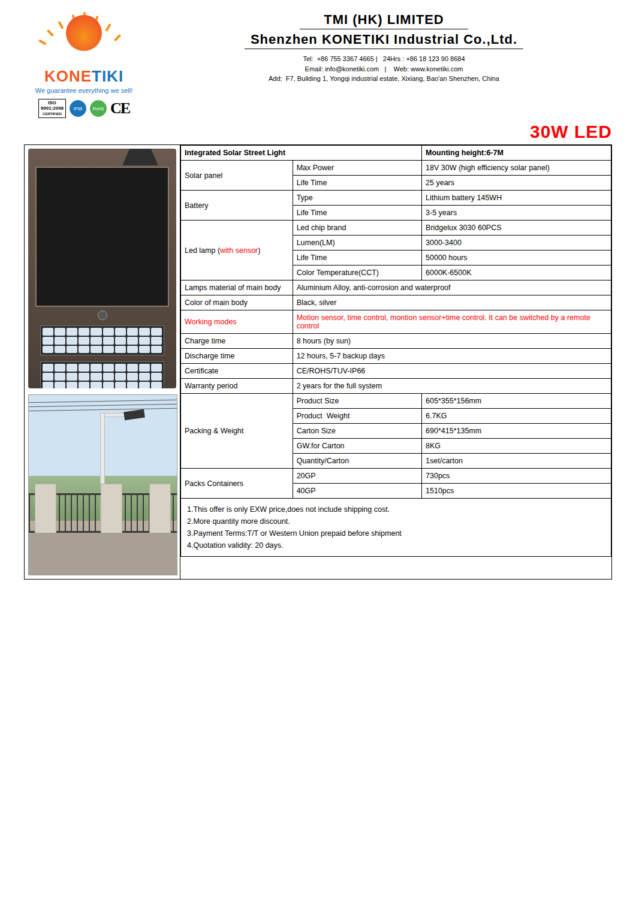KONE TIKI
We guarantee everything we sell!
ISO
9001:2008
CERTIFIED
IP65
RoHS
CE
TMI (HK) LIMITED
Shenzhen KONETIKI Industrial Co.,Ltd.
Tel: +86 755 3367 4665 | 24Hrs : +86 18 123 90 8684
Email: info@konetiki.com | Web: www.konetiki.com
Add: F7, Building 1, Yongqi industrial estate, Xixiang, Bao'an Shenzhen, China
30W LED
| Integrated Solar Street Light | Mounting height:6-7M |
| --- | --- |
| Solar panel | Max Power | 18V 30W (high efficiency solar panel) |
| Life Time | 25 years |
| Battery | Type | Lithium battery 145WH |
| Life Time | 3-5 years |
| Led lamp ( with sensor ) | Led chip brand | Bridgelux 3030 60PCS |
| Lumen(LM) | 3000-3400 |
| Life Time | 50000 hours |
| Color Temperature(CCT) | 6000K-6500K |
| Lamps material of main body | Aluminium Alloy, anti-corrosion and waterproof |
| Color of main body | Black, silver |
| Working modes | Motion sensor, time control, montion sensor+time control. It can be switched by a remote control |
| Charge time | 8 hours (by sun) |
| Discharge time | 12 hours, 5-7 backup days |
| Certificate | CE/ROHS/TUV-IP66 |
| Warranty period | 2 years for the full system |
| Packing & Weight | Product Size | 605*355*156mm |
| Product Weight | 6.7KG |
| Carton Size | 690*415*135mm |
| GW.for Carton | 8KG |
| Quantity/Carton | 1set/carton |
| Packs Containers | 20GP | 730pcs |
| 40GP | 1510pcs |
1.This offer is only EXW price,does not include shipping cost.
2.More quantity more discount.
3.Payment Terms:T/T or Western Union prepaid before shipment
4.Quotation validity: 20 days.